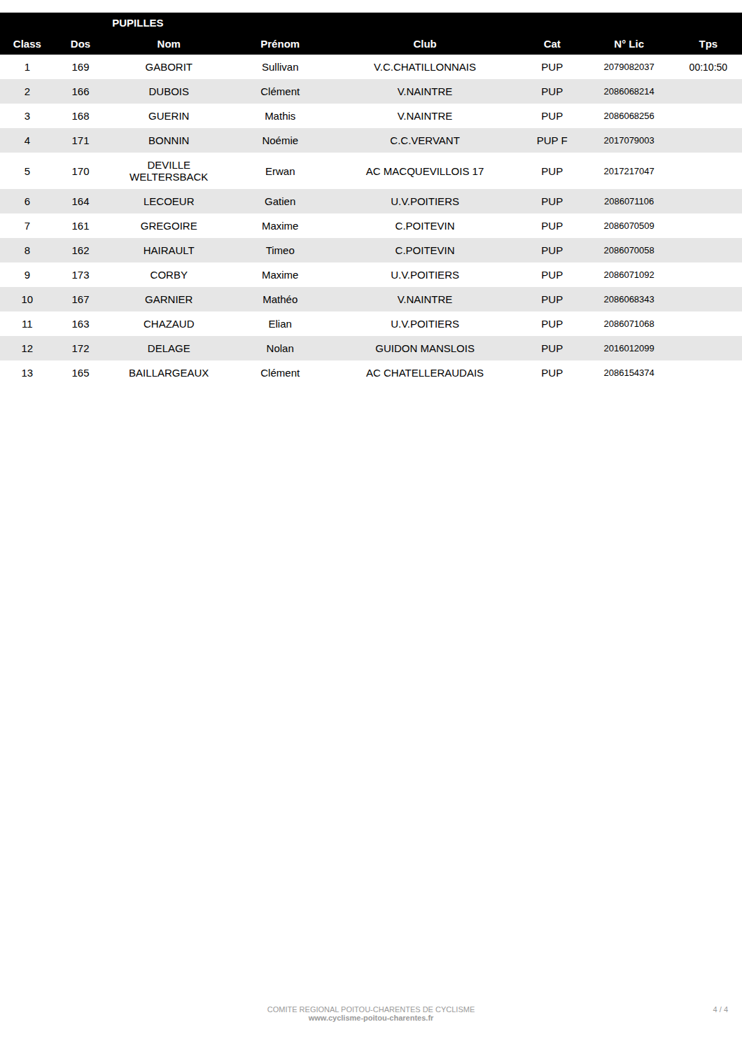| | | PUPILLES |
| --- | --- | --- |
| Class | Dos | Nom | Prénom | Club | Cat | N° Lic | Tps |
| 1 | 169 | GABORIT | Sullivan | V.C.CHATILLONNAIS | PUP | 2079082037 | 00:10:50 |
| 2 | 166 | DUBOIS | Clément | V.NAINTRE | PUP | 2086068214 | |
| 3 | 168 | GUERIN | Mathis | V.NAINTRE | PUP | 2086068256 | |
| 4 | 171 | BONNIN | Noémie | C.C.VERVANT | PUP F | 2017079003 | |
| 5 | 170 | DEVILLE WELTERSBACK | Erwan | AC MACQUEVILLOIS 17 | PUP | 2017217047 | |
| 6 | 164 | LECOEUR | Gatien | U.V.POITIERS | PUP | 2086071106 | |
| 7 | 161 | GREGOIRE | Maxime | C.POITEVIN | PUP | 2086070509 | |
| 8 | 162 | HAIRAULT | Timeo | C.POITEVIN | PUP | 2086070058 | |
| 9 | 173 | CORBY | Maxime | U.V.POITIERS | PUP | 2086071092 | |
| 10 | 167 | GARNIER | Mathéo | V.NAINTRE | PUP | 2086068343 | |
| 11 | 163 | CHAZAUD | Elian | U.V.POITIERS | PUP | 2086071068 | |
| 12 | 172 | DELAGE | Nolan | GUIDON MANSLOIS | PUP | 2016012099 | |
| 13 | 165 | BAILLARGEAUX | Clément | AC CHATELLERAUDAIS | PUP | 2086154374 | |
COMITE REGIONAL POITOU-CHARENTES DE CYCLISME
www.cyclisme-poitou-charentes.fr
4 / 4